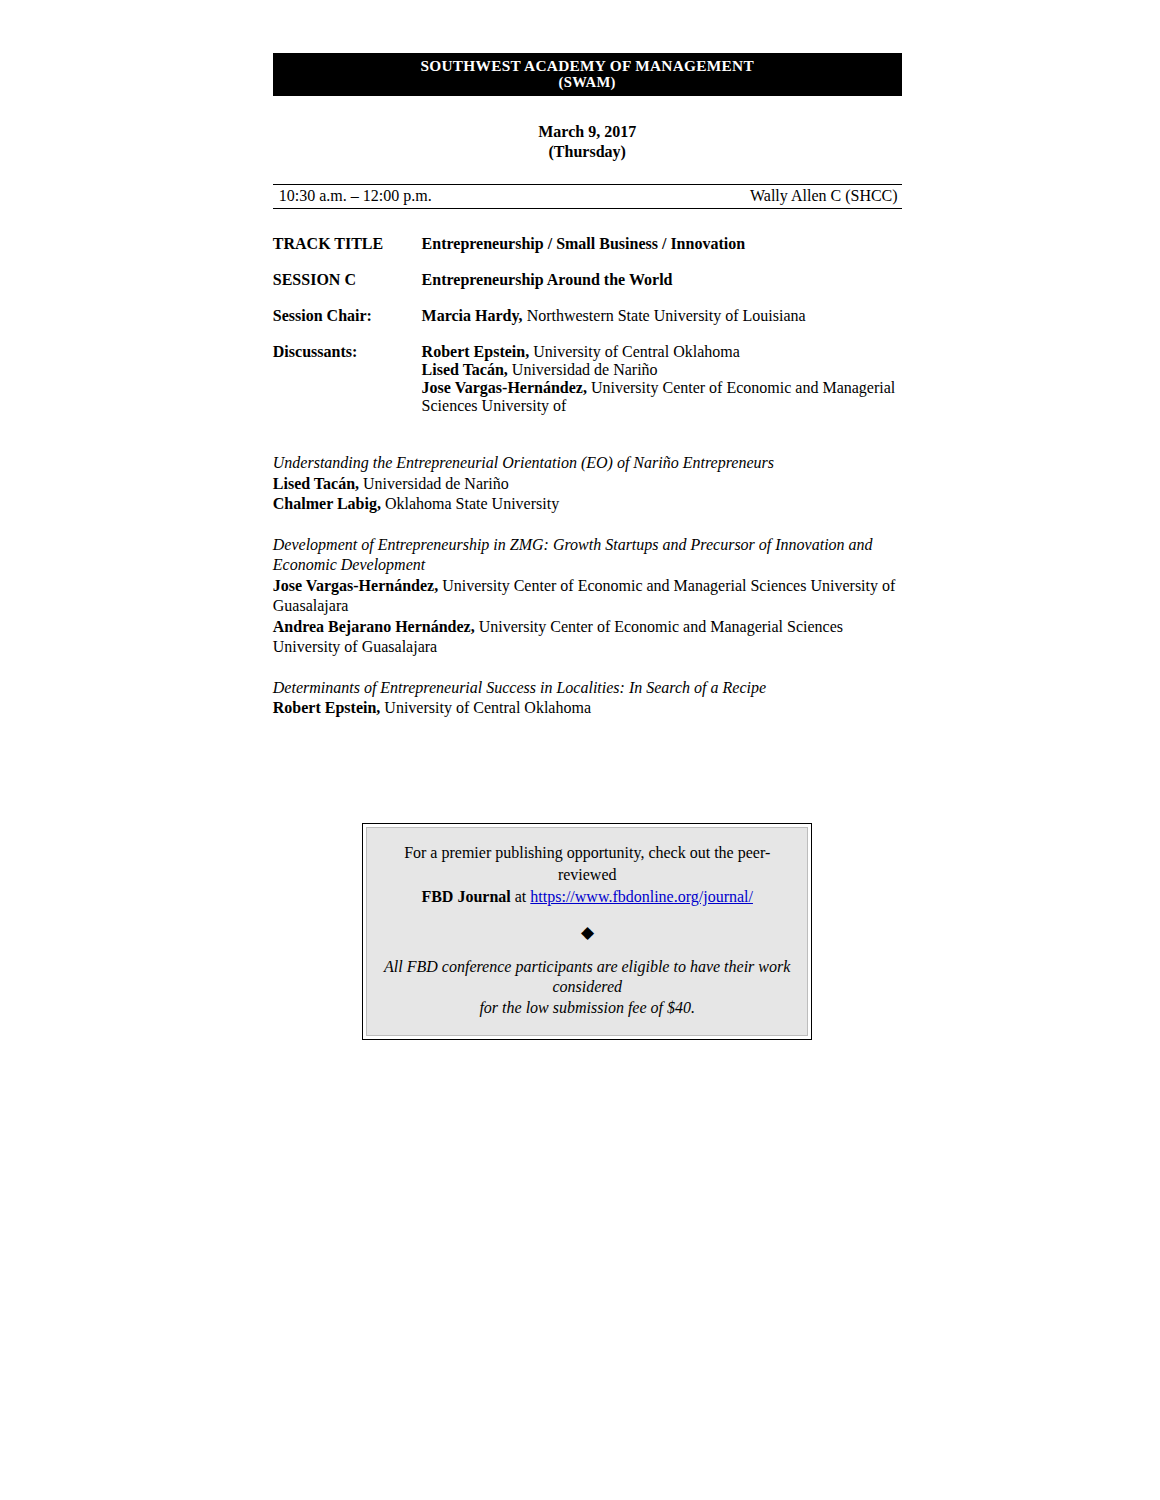SOUTHWEST ACADEMY OF MANAGEMENT
(SWAM)
March 9, 2017
(Thursday)
10:30 a.m. – 12:00 p.m.
Wally Allen C (SHCC)
| TRACK TITLE | Entrepreneurship / Small Business / Innovation |
| SESSION C | Entrepreneurship Around the World |
| Session Chair: | Marcia Hardy, Northwestern State University of Louisiana |
| Discussants: | Robert Epstein, University of Central Oklahoma Lised Tacán, Universidad de Nariño Jose Vargas-Hernández, University Center of Economic and Managerial Sciences University of |
Understanding the Entrepreneurial Orientation (EO) of Nariño Entrepreneurs
Lised Tacán, Universidad de Nariño
Chalmer Labig, Oklahoma State University
Development of Entrepreneurship in ZMG: Growth Startups and Precursor of Innovation and Economic Development
Jose Vargas-Hernández, University Center of Economic and Managerial Sciences University of Guasalajara
Andrea Bejarano Hernández, University Center of Economic and Managerial Sciences University of Guasalajara
Determinants of Entrepreneurial Success in Localities: In Search of a Recipe
Robert Epstein, University of Central Oklahoma
For a premier publishing opportunity, check out the peer-reviewed
FBD Journal at https://www.fbdonline.org/journal/
◆
All FBD conference participants are eligible to have their work considered
for the low submission fee of $40.